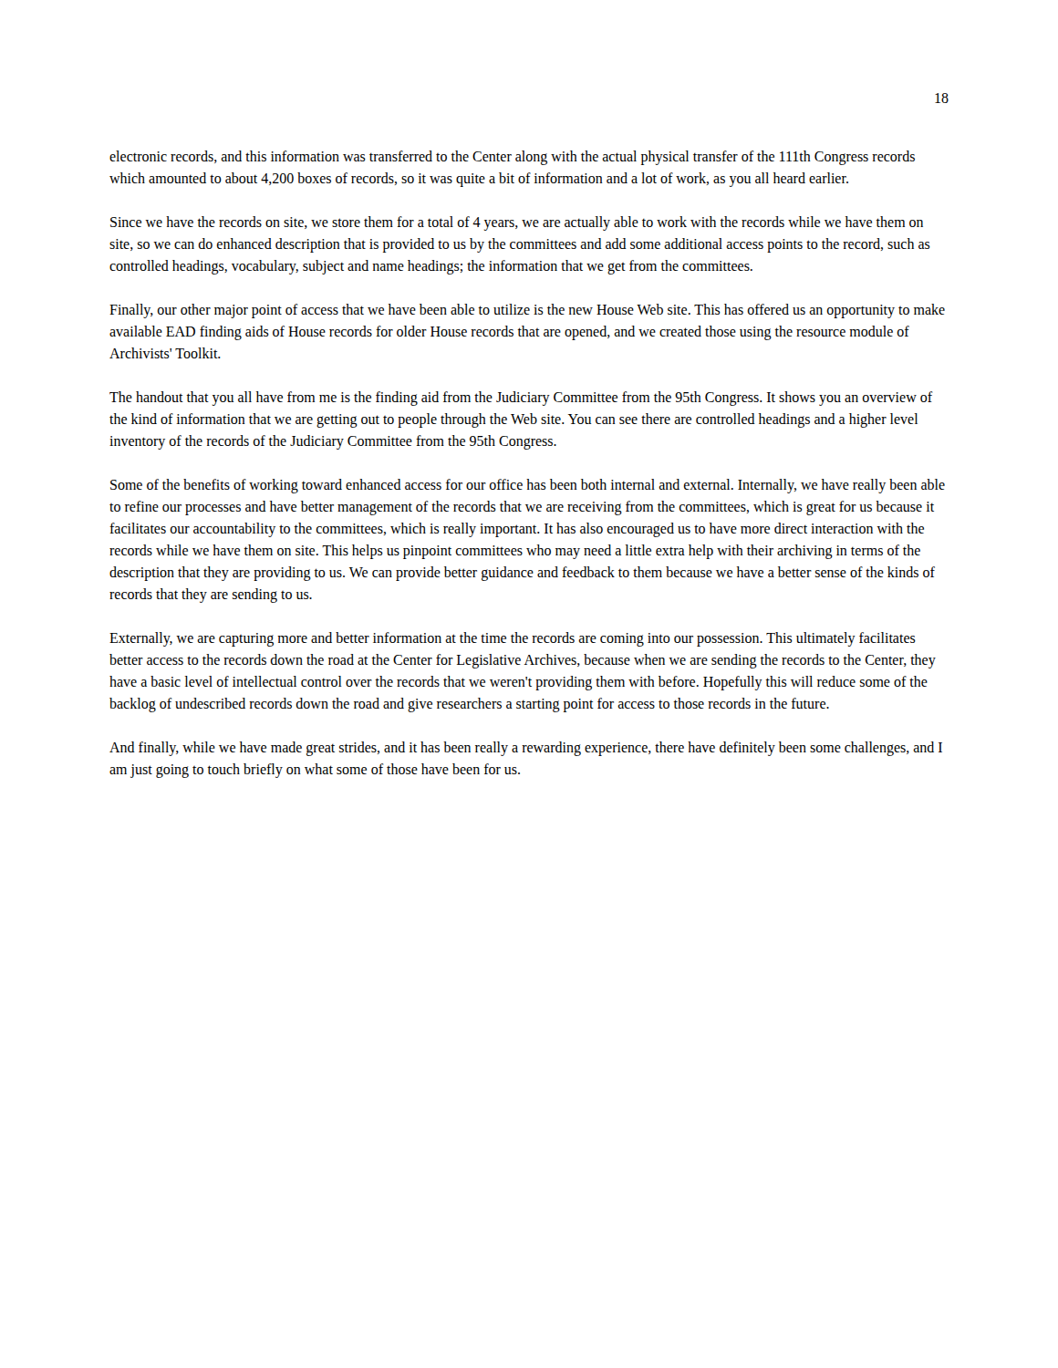18
electronic records, and this information was transferred to the Center along with the actual physical transfer of the 111th Congress records which amounted to about 4,200 boxes of records, so it was quite a bit of information and a lot of work, as you all heard earlier.
Since we have the records on site, we store them for a total of 4 years, we are actually able to work with the records while we have them on site, so we can do enhanced description that is provided to us by the committees and add some additional access points to the record, such as controlled headings, vocabulary, subject and name headings; the information that we get from the committees.
Finally, our other major point of access that we have been able to utilize is the new House Web site. This has offered us an opportunity to make available EAD finding aids of House records for older House records that are opened, and we created those using the resource module of Archivists' Toolkit.
The handout that you all have from me is the finding aid from the Judiciary Committee from the 95th Congress. It shows you an overview of the kind of information that we are getting out to people through the Web site. You can see there are controlled headings and a higher level inventory of the records of the Judiciary Committee from the 95th Congress.
Some of the benefits of working toward enhanced access for our office has been both internal and external. Internally, we have really been able to refine our processes and have better management of the records that we are receiving from the committees, which is great for us because it facilitates our accountability to the committees, which is really important. It has also encouraged us to have more direct interaction with the records while we have them on site. This helps us pinpoint committees who may need a little extra help with their archiving in terms of the description that they are providing to us. We can provide better guidance and feedback to them because we have a better sense of the kinds of records that they are sending to us.
Externally, we are capturing more and better information at the time the records are coming into our possession. This ultimately facilitates better access to the records down the road at the Center for Legislative Archives, because when we are sending the records to the Center, they have a basic level of intellectual control over the records that we weren't providing them with before. Hopefully this will reduce some of the backlog of undescribed records down the road and give researchers a starting point for access to those records in the future.
And finally, while we have made great strides, and it has been really a rewarding experience, there have definitely been some challenges, and I am just going to touch briefly on what some of those have been for us.